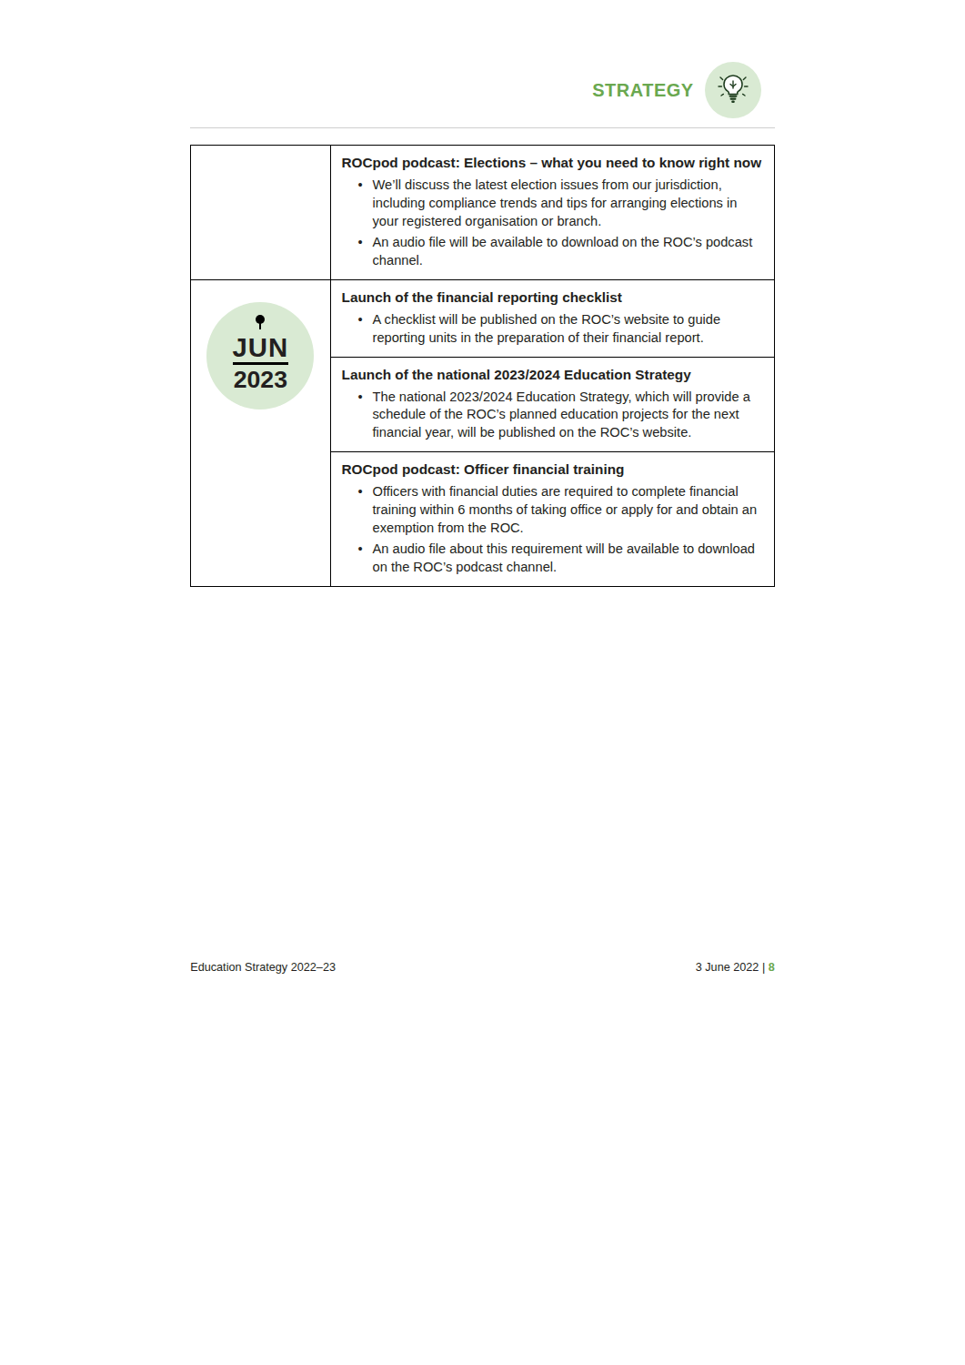STRATEGY
| | ROCpod podcast: Elections – what you need to know right now We’ll discuss the latest election issues from our jurisdiction, including compliance trends and tips for arranging elections in your registered organisation or branch. An audio file will be available to download on the ROC’s podcast channel. |
| JUN 2023 | Launch of the financial reporting checklist A checklist will be published on the ROC’s website to guide reporting units in the preparation of their financial report. |
| Launch of the national 2023/2024 Education Strategy The national 2023/2024 Education Strategy, which will provide a schedule of the ROC’s planned education projects for the next financial year, will be published on the ROC’s website. |
| ROCpod podcast: Officer financial training Officers with financial duties are required to complete financial training within 6 months of taking office or apply for and obtain an exemption from the ROC. An audio file about this requirement will be available to download on the ROC’s podcast channel. |
Education Strategy 2022–23
3 June 2022 | 8